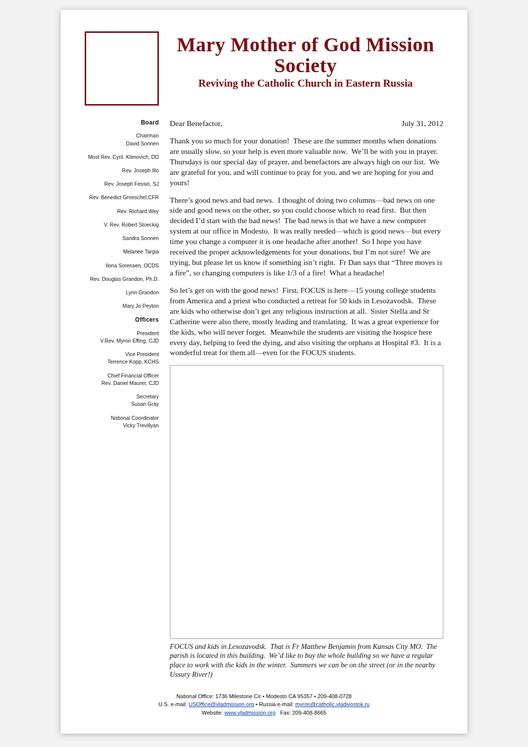Mary Mother of God Mission Society
Reviving the Catholic Church in Eastern Russia
Board
Chairman David Sonnen
Most Rev. Cyril. Klimovich, DD
Rev. Joseph Illo
Rev. Joseph Fessio, SJ
Rev. Benedict Groeschel,CFR
Rev. Richard Wey
V. Rev. Robert Stoeckig
Sandra Sonnen
Melanee Targia
Ilona Sorensen, OCDS
Rev. Douglas Grandon, Ph.D.
Lynn Grandon
Mary Jo Peyton
Officers
President V.Rev. Myron Effing, CJD
Vice President Terrence Kopp, KCHS
Chief Financial Officer Rev. Daniel Maurer, CJD
Secretary Susan Gray
National Coordinator Vicky Trevillyan
Dear Benefactor, July 31, 2012
Thank you so much for your donation! These are the summer months when donations are usually slow, so your help is even more valuable now. We’ll be with you in prayer. Thursdays is our special day of prayer, and benefactors are always high on our list. We are grateful for you, and will continue to pray for you, and we are hoping for you and yours!
There’s good news and bad news. I thought of doing two columns—bad news on one side and good news on the other, so you could choose which to read first. But then decided I’d start with the bad news! The bad news is that we have a new computer system at our office in Modesto. It was really needed—which is good news—but every time you change a computer it is one headache after another! So I hope you have received the proper acknowledgements for your donations, but I’m not sure! We are trying, but please let us know if something isn’t right. Fr Dan says that “Three moves is a fire”, so changing computers is like 1/3 of a fire! What a headache!
So let’s get on with the good news! First, FOCUS is here—15 young college students from America and a priest who conducted a retreat for 50 kids in Lesozavodsk. These are kids who otherwise don’t get any religious instruction at all. Sister Stella and Sr Catherine were also there, mostly leading and translating. It was a great experience for the kids, who will never forget. Meanwhile the students are visiting the hospice here every day, helping to feed the dying, and also visiting the orphans at Hospital #3. It is a wonderful treat for them all—even for the FOCUS students.
FOCUS and kids in Lesozavodsk. That is Fr Matthew Benjamin from Kansas City MO. The parish is located in this building. We’d like to buy the whole building so we have a regular place to work with the kids in the winter. Summers we can be on the street (or in the nearby Ussury River!)
National Office: 1736 Milestone Cir • Modesto CA 95357 • 209-408-0728
U.S. e-mail: USOffice@vladmission.org • Russia e-mail: myron@catholic.vladivostok.ru
Website: www.vladmission.org Fax: 209-408-8665